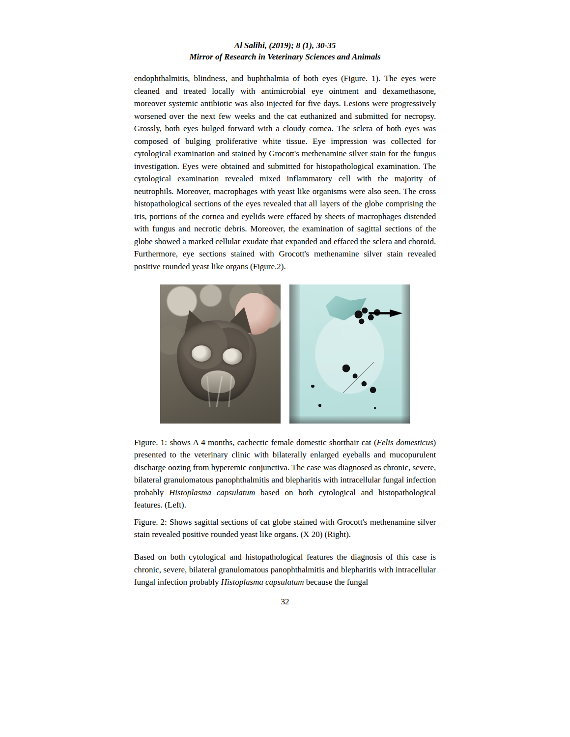Al Salihi, (2019); 8 (1), 30-35 Mirror of Research in Veterinary Sciences and Animals
endophthalmitis, blindness, and buphthalmia of both eyes (Figure. 1). The eyes were cleaned and treated locally with antimicrobial eye ointment and dexamethasone, moreover systemic antibiotic was also injected for five days. Lesions were progressively worsened over the next few weeks and the cat euthanized and submitted for necropsy. Grossly, both eyes bulged forward with a cloudy cornea. The sclera of both eyes was composed of bulging proliferative white tissue. Eye impression was collected for cytological examination and stained by Grocott's methenamine silver stain for the fungus investigation. Eyes were obtained and submitted for histopathological examination. The cytological examination revealed mixed inflammatory cell with the majority of neutrophils. Moreover, macrophages with yeast like organisms were also seen. The cross histopathological sections of the eyes revealed that all layers of the globe comprising the iris, portions of the cornea and eyelids were effaced by sheets of macrophages distended with fungus and necrotic debris. Moreover, the examination of sagittal sections of the globe showed a marked cellular exudate that expanded and effaced the sclera and choroid. Furthermore, eye sections stained with Grocott's methenamine silver stain revealed positive rounded yeast like organs (Figure.2).
Figure. 1: shows A 4 months, cachectic female domestic shorthair cat (Felis domesticus) presented to the veterinary clinic with bilaterally enlarged eyeballs and mucopurulent discharge oozing from hyperemic conjunctiva. The case was diagnosed as chronic, severe, bilateral granulomatous panophthalmitis and blepharitis with intracellular fungal infection probably Histoplasma capsulatum based on both cytological and histopathological features. (Left).
Figure. 2: Shows sagittal sections of cat globe stained with Grocott's methenamine silver stain revealed positive rounded yeast like organs. (X 20) (Right).
Based on both cytological and histopathological features the diagnosis of this case is chronic, severe, bilateral granulomatous panophthalmitis and blepharitis with intracellular fungal infection probably Histoplasma capsulatum because the fungal
32